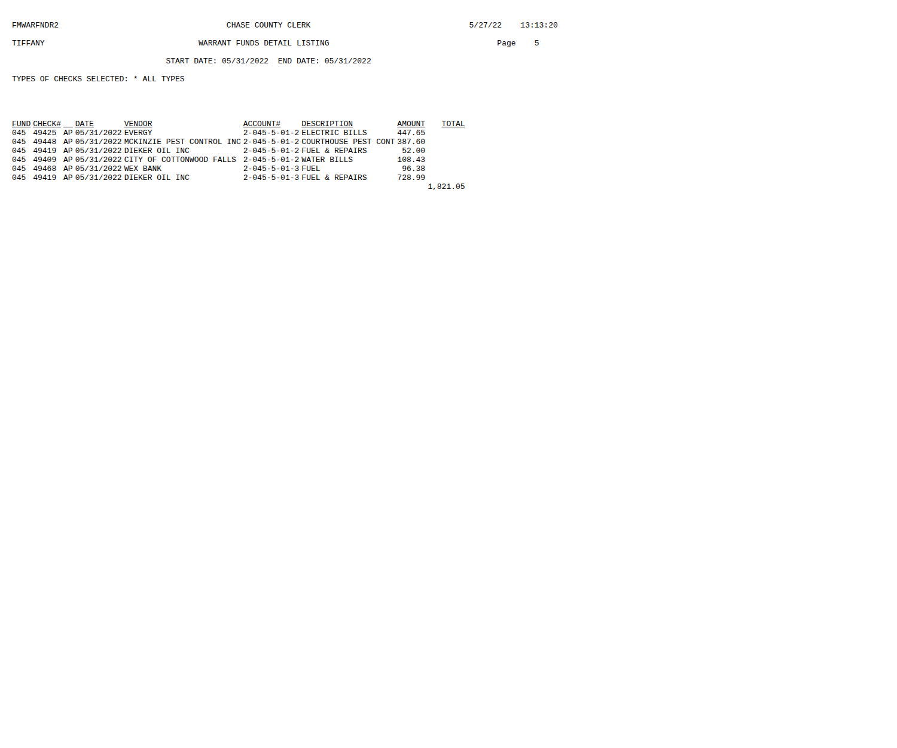FMWARFNDR2 CHASE COUNTY CLERK 5/27/22 13:13:20
TIFFANY WARRANT FUNDS DETAIL LISTING Page 5
START DATE: 05/31/2022 END DATE: 05/31/2022
TYPES OF CHECKS SELECTED: * ALL TYPES
| FUND | CHECK# | | DATE | VENDOR | ACCOUNT# | DESCRIPTION | AMOUNT | TOTAL |
| --- | --- | --- | --- | --- | --- | --- | --- | --- |
| 045 | 49425 | AP | 05/31/2022 | EVERGY | 2-045-5-01-2 | ELECTRIC BILLS | 447.65 | |
| 045 | 49448 | AP | 05/31/2022 | MCKINZIE PEST CONTROL INC | 2-045-5-01-2 | COURTHOUSE PEST CONT | 387.60 | |
| 045 | 49419 | AP | 05/31/2022 | DIEKER OIL INC | 2-045-5-01-2 | FUEL & REPAIRS | 52.00 | |
| 045 | 49409 | AP | 05/31/2022 | CITY OF COTTONWOOD FALLS | 2-045-5-01-2 | WATER BILLS | 108.43 | |
| 045 | 49468 | AP | 05/31/2022 | WEX BANK | 2-045-5-01-3 | FUEL | 96.38 | |
| 045 | 49419 | AP | 05/31/2022 | DIEKER OIL INC | 2-045-5-01-3 | FUEL & REPAIRS | 728.99 | |
| | | | | | | | | 1,821.05 |